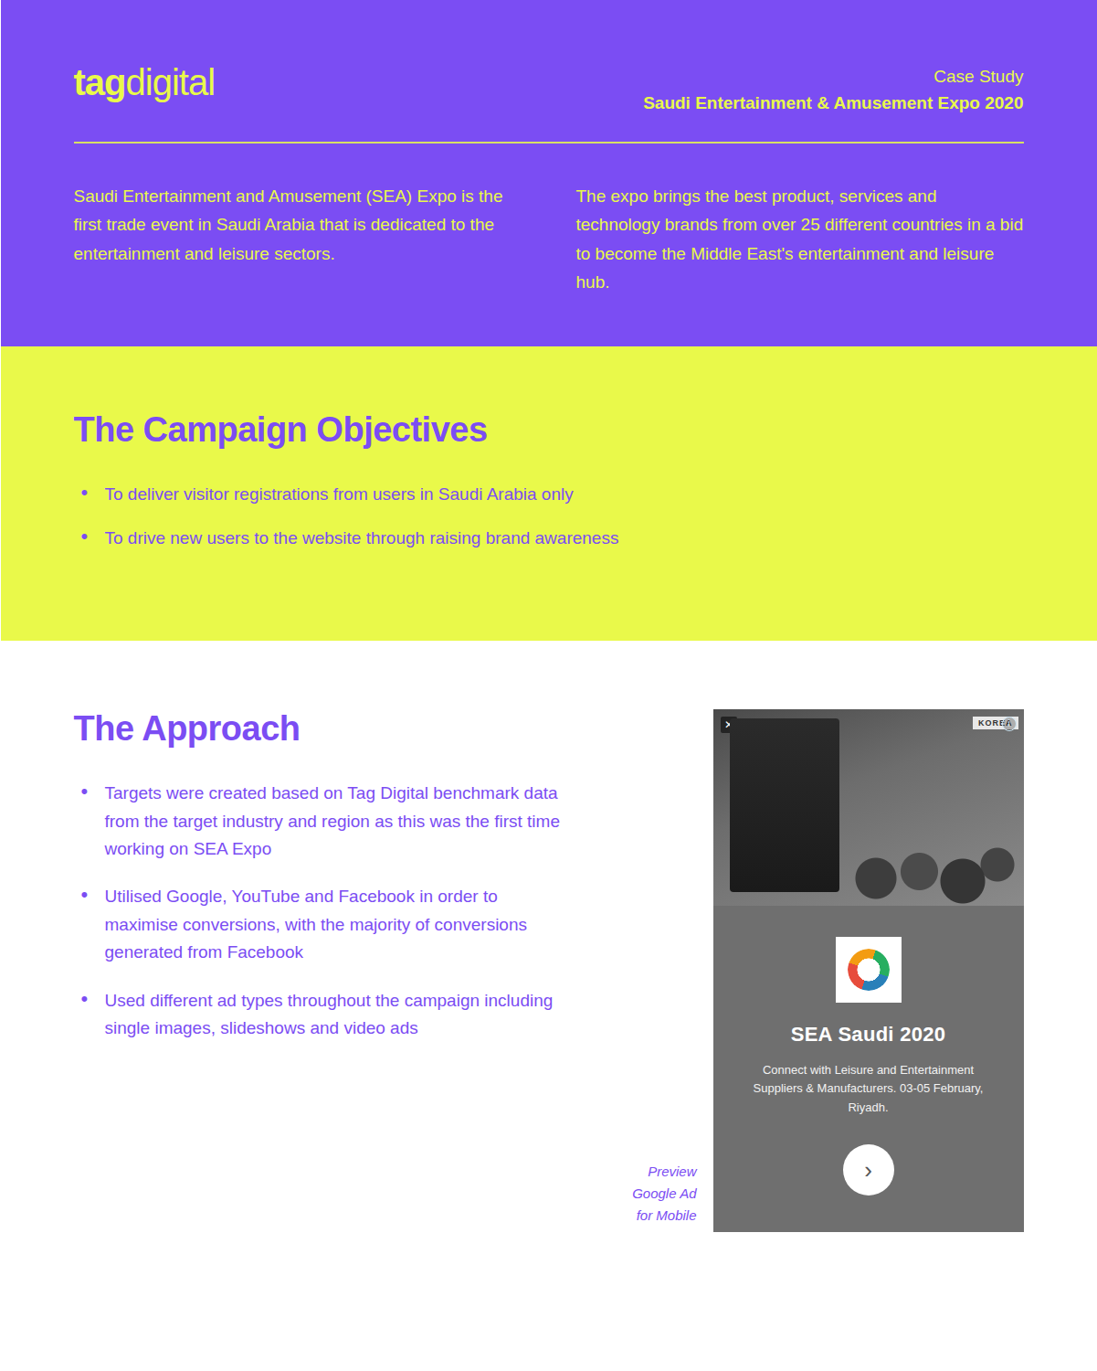tag digital
Case Study Saudi Entertainment & Amusement Expo 2020
Saudi Entertainment and Amusement (SEA) Expo is the first trade event in Saudi Arabia that is dedicated to the entertainment and leisure sectors.
The expo brings the best product, services and technology brands from over 25 different countries in a bid to become the Middle East's entertainment and leisure hub.
The Campaign Objectives
To deliver visitor registrations from users in Saudi Arabia only
To drive new users to the website through raising brand awareness
The Approach
Targets were created based on Tag Digital benchmark data from the target industry and region as this was the first time working on SEA Expo
Utilised Google, YouTube and Facebook in order to maximise conversions, with the majority of conversions generated from Facebook
Used different ad types throughout the campaign including single images, slideshows and video ads
Preview
Google Ad
for Mobile
THE EARTH IS
MOTION!
KOREA
✕
i
SEA Saudi 2020
Connect with Leisure and Entertainment Suppliers & Manufacturers. 03-05 February, Riyadh.
›